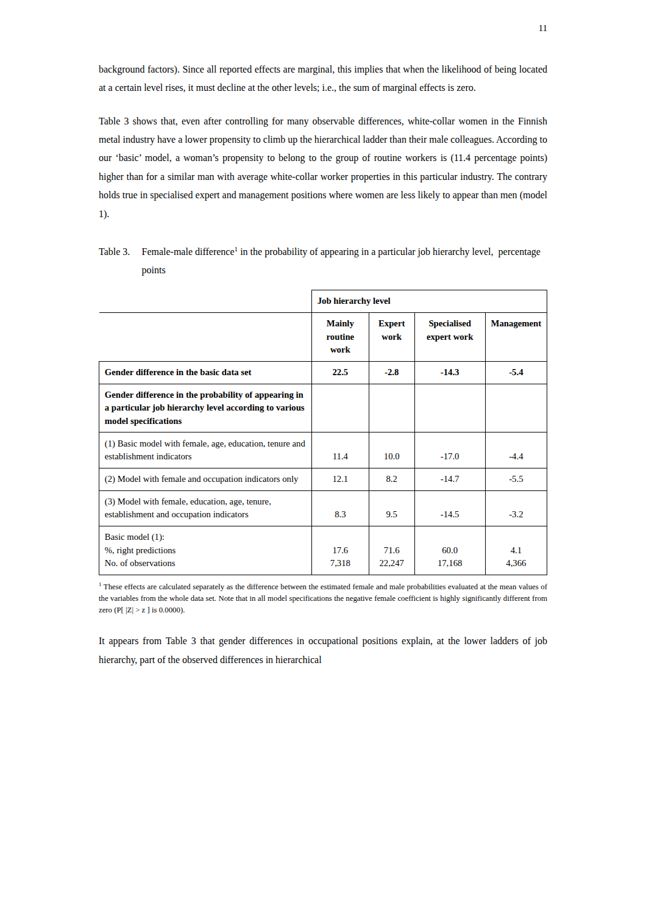11
background factors). Since all reported effects are marginal, this implies that when the likelihood of being located at a certain level rises, it must decline at the other levels; i.e., the sum of marginal effects is zero.
Table 3 shows that, even after controlling for many observable differences, white-collar women in the Finnish metal industry have a lower propensity to climb up the hierarchical ladder than their male colleagues. According to our ‘basic’ model, a woman’s propensity to belong to the group of routine workers is (11.4 percentage points) higher than for a similar man with average white-collar worker properties in this particular industry. The contrary holds true in specialised expert and management positions where women are less likely to appear than men (model 1).
Table 3. Female-male difference1 in the probability of appearing in a particular job hierarchy level, percentage points
| | Job hierarchy level |
| | Mainly routine work | Expert work | Specialised expert work | Management |
| Gender difference in the basic data set | 22.5 | -2.8 | -14.3 | -5.4 |
| Gender difference in the probability of appearing in a particular job hierarchy level according to various model specifications | | | | |
| (1) Basic model with female, age, education, tenure and establishment indicators | 11.4 | 10.0 | -17.0 | -4.4 |
| (2) Model with female and occupation indicators only | 12.1 | 8.2 | -14.7 | -5.5 |
| (3) Model with female, education, age, tenure, establishment and occupation indicators | 8.3 | 9.5 | -14.5 | -3.2 |
| Basic model (1): %, right predictions No. of observations | 17.6 7,318 | 71.6 22,247 | 60.0 17,168 | 4.1 4,366 |
1 These effects are calculated separately as the difference between the estimated female and male probabilities evaluated at the mean values of the variables from the whole data set. Note that in all model specifications the negative female coefficient is highly significantly different from zero (P[ |Z| > z ] is 0.0000).
It appears from Table 3 that gender differences in occupational positions explain, at the lower ladders of job hierarchy, part of the observed differences in hierarchical